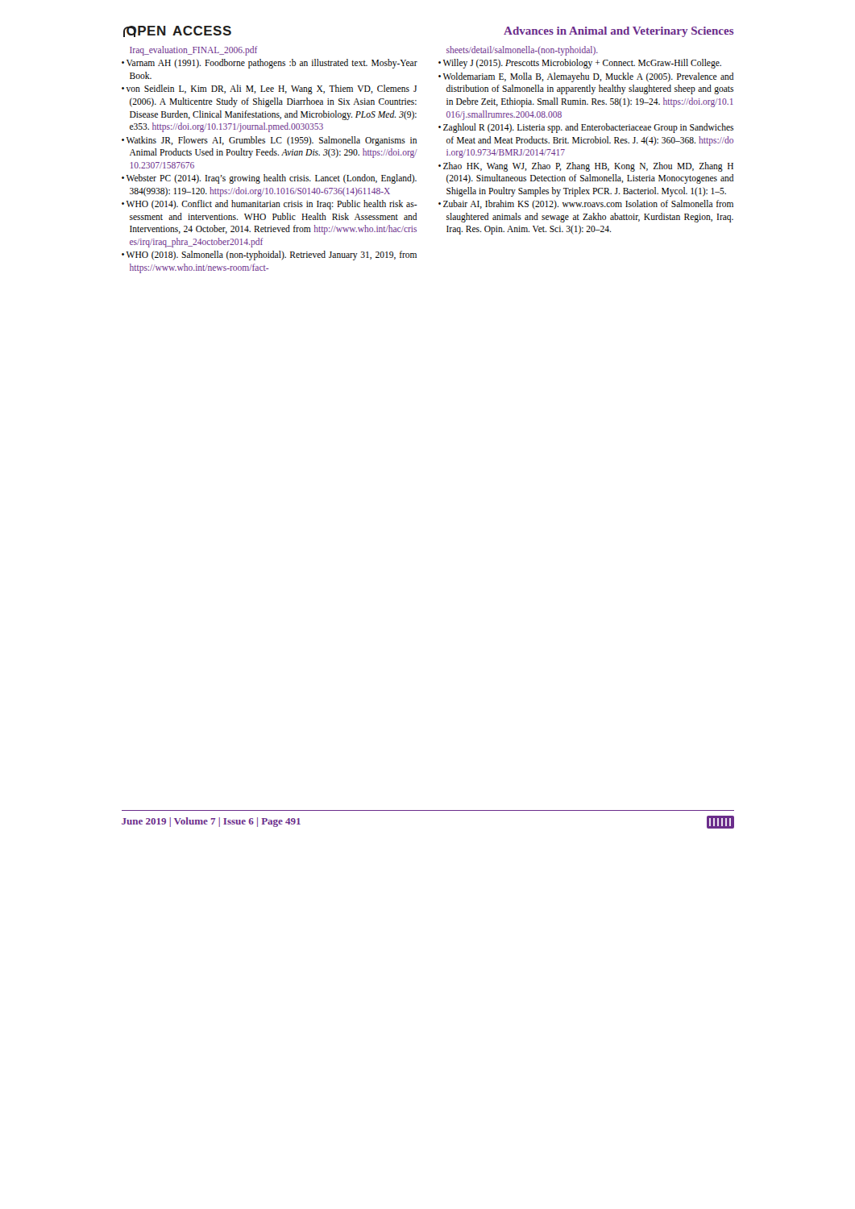OPEN ACCESS
Advances in Animal and Veterinary Sciences
Iraq_evaluation_FINAL_2006.pdf
Varnam AH (1991). Foodborne pathogens :b an illustrated text. Mosby-Year Book.
von Seidlein L, Kim DR, Ali M, Lee H, Wang X, Thiem VD, Clemens J (2006). A Multicentre Study of Shigella Diarrhoea in Six Asian Countries: Disease Burden, Clinical Manifestations, and Microbiology. PLoS Med. 3(9): e353. https://doi.org/10.1371/journal.pmed.0030353
Watkins JR, Flowers AI, Grumbles LC (1959). Salmonella Organisms in Animal Products Used in Poultry Feeds. Avian Dis. 3(3): 290. https://doi.org/10.2307/1587676
Webster PC (2014). Iraq’s growing health crisis. Lancet (London, England). 384(9938): 119–120. https://doi.org/10.1016/S0140-6736(14)61148-X
WHO (2014). Conflict and humanitarian crisis in Iraq: Public health risk assessment and interventions. WHO Public Health Risk Assessment and Interventions, 24 October, 2014. Retrieved from http://www.who.int/hac/crises/irq/iraq_phra_24october2014.pdf
WHO (2018). Salmonella (non-typhoidal). Retrieved January 31, 2019, from https://www.who.int/news-room/fact-
sheets/detail/salmonella-(non-typhoidal).
Willey J (2015). Prescotts Microbiology + Connect. McGraw-Hill College.
Woldemariam E, Molla B, Alemayehu D, Muckle A (2005). Prevalence and distribution of Salmonella in apparently healthy slaughtered sheep and goats in Debre Zeit, Ethiopia. Small Rumin. Res. 58(1): 19–24. https://doi.org/10.1016/j.smallrumres.2004.08.008
Zaghloul R (2014). Listeria spp. and Enterobacteriaceae Group in Sandwiches of Meat and Meat Products. Brit. Microbiol. Res. J. 4(4): 360–368. https://doi.org/10.9734/BMRJ/2014/7417
Zhao HK, Wang WJ, Zhao P, Zhang HB, Kong N, Zhou MD, Zhang H (2014). Simultaneous Detection of Salmonella, Listeria Monocytogenes and Shigella in Poultry Samples by Triplex PCR. J. Bacteriol. Mycol. 1(1): 1–5.
Zubair AI, Ibrahim KS (2012). www.roavs.com Isolation of Salmonella from slaughtered animals and sewage at Zakho abattoir, Kurdistan Region, Iraq. Iraq. Res. Opin. Anim. Vet. Sci. 3(1): 20–24.
June 2019 | Volume 7 | Issue 6 | Page 491